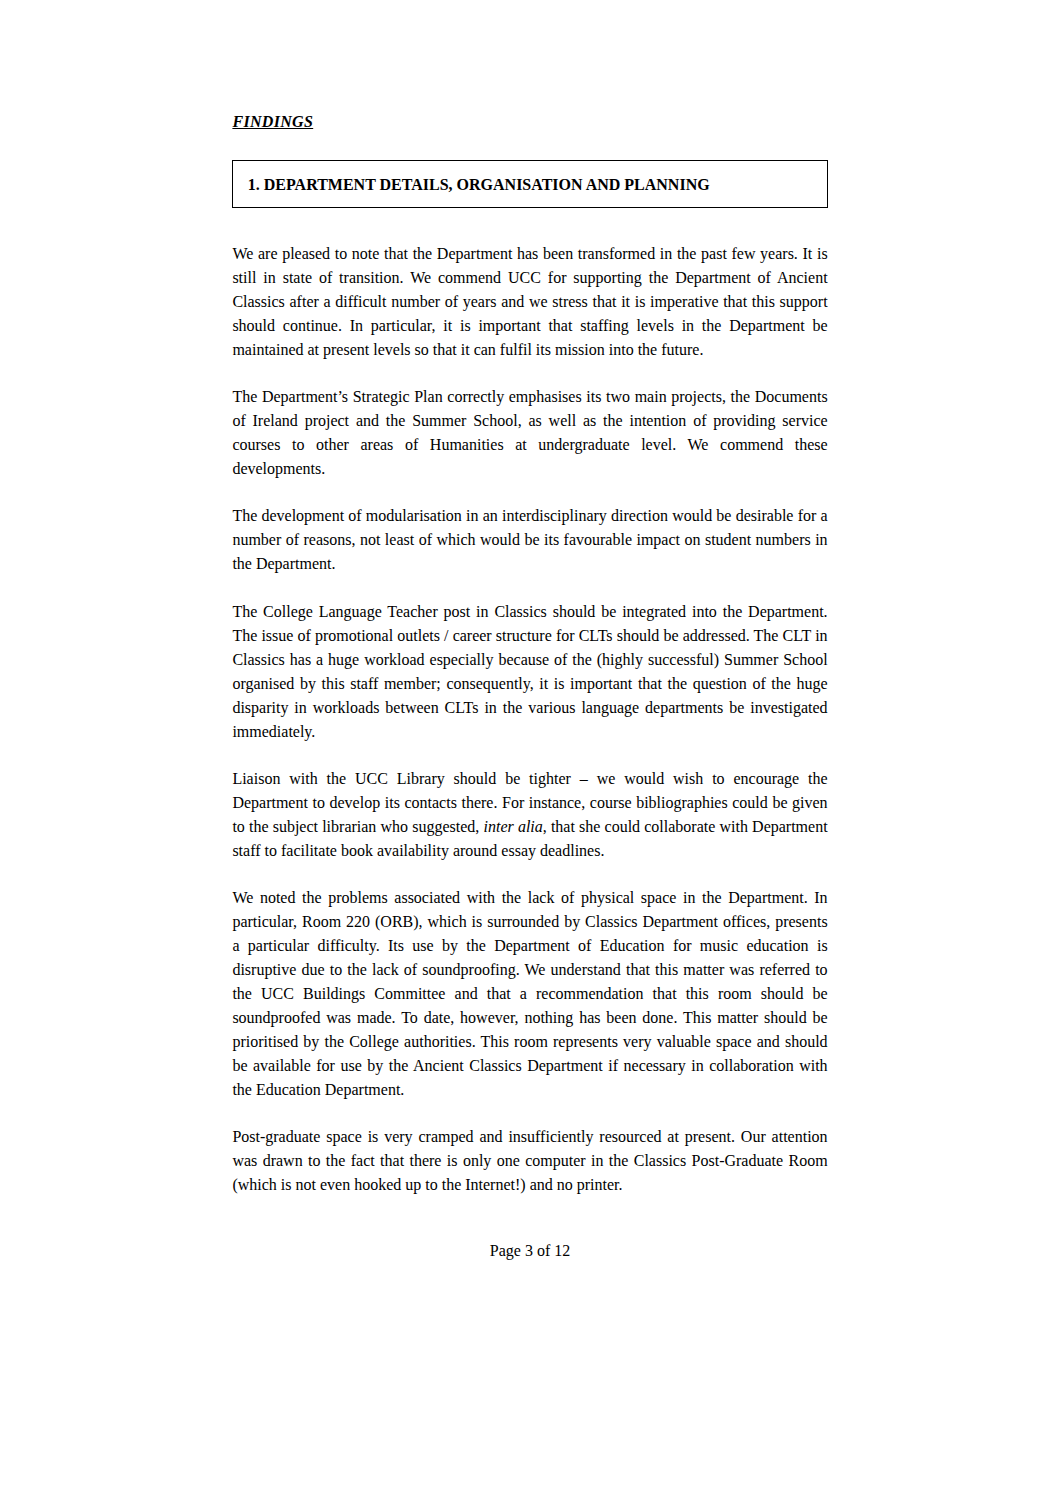FINDINGS
1. DEPARTMENT DETAILS, ORGANISATION AND PLANNING
We are pleased to note that the Department has been transformed in the past few years. It is still in state of transition. We commend UCC for supporting the Department of Ancient Classics after a difficult number of years and we stress that it is imperative that this support should continue. In particular, it is important that staffing levels in the Department be maintained at present levels so that it can fulfil its mission into the future.
The Department’s Strategic Plan correctly emphasises its two main projects, the Documents of Ireland project and the Summer School, as well as the intention of providing service courses to other areas of Humanities at undergraduate level. We commend these developments.
The development of modularisation in an interdisciplinary direction would be desirable for a number of reasons, not least of which would be its favourable impact on student numbers in the Department.
The College Language Teacher post in Classics should be integrated into the Department. The issue of promotional outlets / career structure for CLTs should be addressed. The CLT in Classics has a huge workload especially because of the (highly successful) Summer School organised by this staff member; consequently, it is important that the question of the huge disparity in workloads between CLTs in the various language departments be investigated immediately.
Liaison with the UCC Library should be tighter – we would wish to encourage the Department to develop its contacts there. For instance, course bibliographies could be given to the subject librarian who suggested, inter alia, that she could collaborate with Department staff to facilitate book availability around essay deadlines.
We noted the problems associated with the lack of physical space in the Department. In particular, Room 220 (ORB), which is surrounded by Classics Department offices, presents a particular difficulty. Its use by the Department of Education for music education is disruptive due to the lack of soundproofing. We understand that this matter was referred to the UCC Buildings Committee and that a recommendation that this room should be soundproofed was made. To date, however, nothing has been done. This matter should be prioritised by the College authorities. This room represents very valuable space and should be available for use by the Ancient Classics Department if necessary in collaboration with the Education Department.
Post-graduate space is very cramped and insufficiently resourced at present. Our attention was drawn to the fact that there is only one computer in the Classics Post-Graduate Room (which is not even hooked up to the Internet!) and no printer.
Page 3 of 12